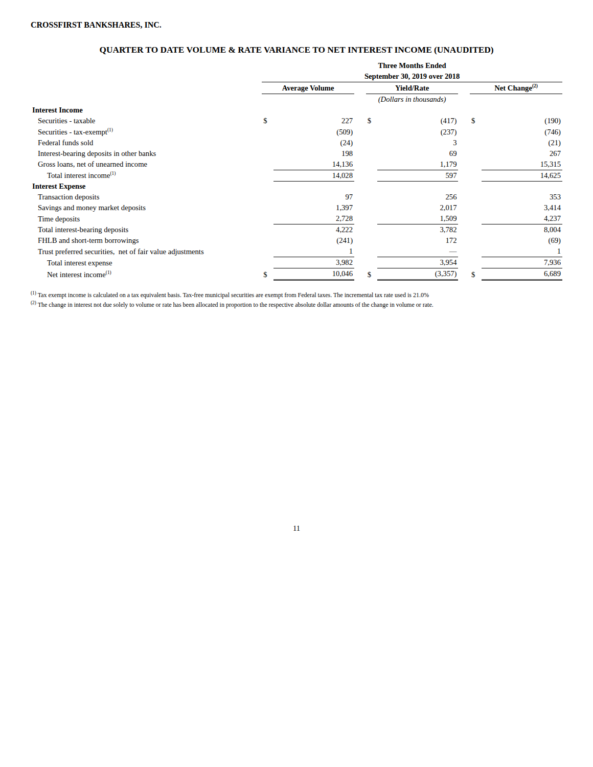CROSSFIRST BANKSHARES, INC.
QUARTER TO DATE VOLUME & RATE VARIANCE TO NET INTEREST INCOME (UNAUDITED)
| | Three Months Ended |
| | September 30, 2019 over 2018 |
| | Average Volume | | Yield/Rate | | Net Change (2) |
| | (Dollars in thousands) |
| Interest Income | |
| Securities - taxable | $ | 227 | | $ | (417) | | $ | (190) |
| Securities - tax-exempt (1) | | (509) | | | (237) | | | (746) |
| Federal funds sold | | (24) | | | 3 | | | (21) |
| Interest-bearing deposits in other banks | | 198 | | | 69 | | | 267 |
| Gross loans, net of unearned income | | 14,136 | | | 1,179 | | | 15,315 |
| Total interest income (1) | | 14,028 | | | 597 | | | 14,625 |
| Interest Expense | |
| Transaction deposits | | 97 | | | 256 | | | 353 |
| Savings and money market deposits | | 1,397 | | | 2,017 | | | 3,414 |
| Time deposits | | 2,728 | | | 1,509 | | | 4,237 |
| Total interest-bearing deposits | | 4,222 | | | 3,782 | | | 8,004 |
| FHLB and short-term borrowings | | (241) | | | 172 | | | (69) |
| Trust preferred securities, net of fair value adjustments | | 1 | | | — | | | 1 |
| Total interest expense | | 3,982 | | | 3,954 | | | 7,936 |
| Net interest income (1) | $ | 10,046 | | $ | (3,357) | | $ | 6,689 |
(1) Tax exempt income is calculated on a tax equivalent basis. Tax-free municipal securities are exempt from Federal taxes. The incremental tax rate used is 21.0%
(2) The change in interest not due solely to volume or rate has been allocated in proportion to the respective absolute dollar amounts of the change in volume or rate.
11